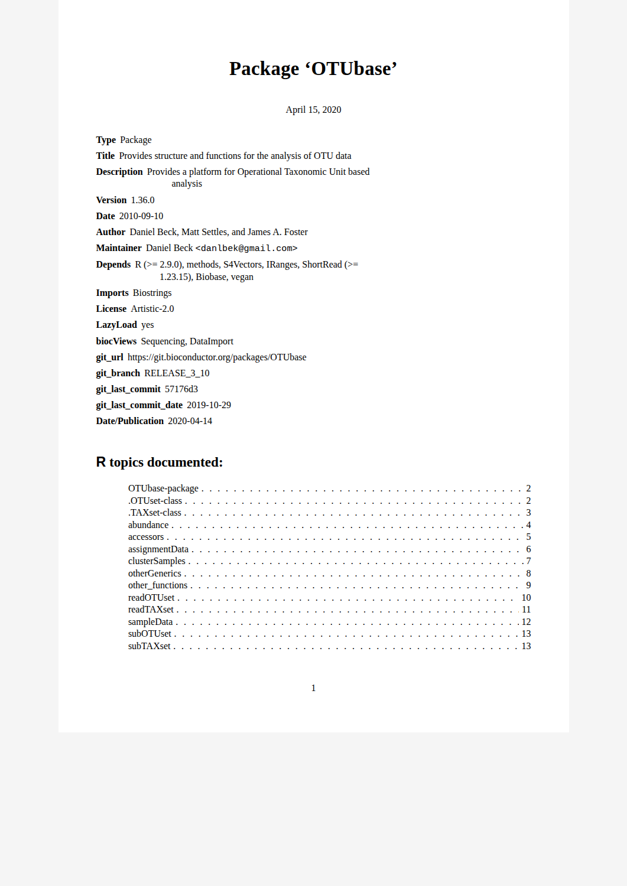Package ‘OTUbase’
April 15, 2020
Type
Package
Title
Provides structure and functions for the analysis of OTU data
Description
Provides a platform for Operational Taxonomic Unit based
analysis
Version
1.36.0
Date
2010-09-10
Author
Daniel Beck, Matt Settles, and James A. Foster
Maintainer
Daniel Beck <danlbek@gmail.com>
Depends
R (>= 2.9.0), methods, S4Vectors, IRanges, ShortRead (>=
1.23.15), Biobase, vegan
Imports
Biostrings
License
Artistic-2.0
LazyLoad
yes
biocViews
Sequencing, DataImport
git_url
https://git.bioconductor.org/packages/OTUbase
git_branch
RELEASE_3_10
git_last_commit
57176d3
git_last_commit_date
2019-10-29
Date/Publication
2020-04-14
R topics documented:
OTUbase-package 2. . . . . . . . . . . . . . . . . . . . . . . . . . . . . . . . . . . . . . . . . . .
.OTUset-class 2. . . . . . . . . . . . . . . . . . . . . . . . . . . . . . . . . . . . . . . . . . . .
.TAXset-class 3. . . . . . . . . . . . . . . . . . . . . . . . . . . . . . . . . . . . . . . . . . . .
abundance 4. . . . . . . . . . . . . . . . . . . . . . . . . . . . . . . . . . . . . . . . . . . . . .
accessors 5. . . . . . . . . . . . . . . . . . . . . . . . . . . . . . . . . . . . . . . . . . . . . . .
assignmentData 6. . . . . . . . . . . . . . . . . . . . . . . . . . . . . . . . . . . . . . . . .
clusterSamples 7. . . . . . . . . . . . . . . . . . . . . . . . . . . . . . . . . . . . . . . . . .
otherGenerics 8. . . . . . . . . . . . . . . . . . . . . . . . . . . . . . . . . . . . . . . . . . .
other_functions 9. . . . . . . . . . . . . . . . . . . . . . . . . . . . . . . . . . . . . . . . .
readOTUset 10. . . . . . . . . . . . . . . . . . . . . . . . . . . . . . . . . . . . . . . . . . . .
readTAXset 11. . . . . . . . . . . . . . . . . . . . . . . . . . . . . . . . . . . . . . . . . . . .
sampleData 12. . . . . . . . . . . . . . . . . . . . . . . . . . . . . . . . . . . . . . . . . . . .
subOTUset 13. . . . . . . . . . . . . . . . . . . . . . . . . . . . . . . . . . . . . . . . . . . . .
subTAXset 13. . . . . . . . . . . . . . . . . . . . . . . . . . . . . . . . . . . . . . . . . . . . .
1